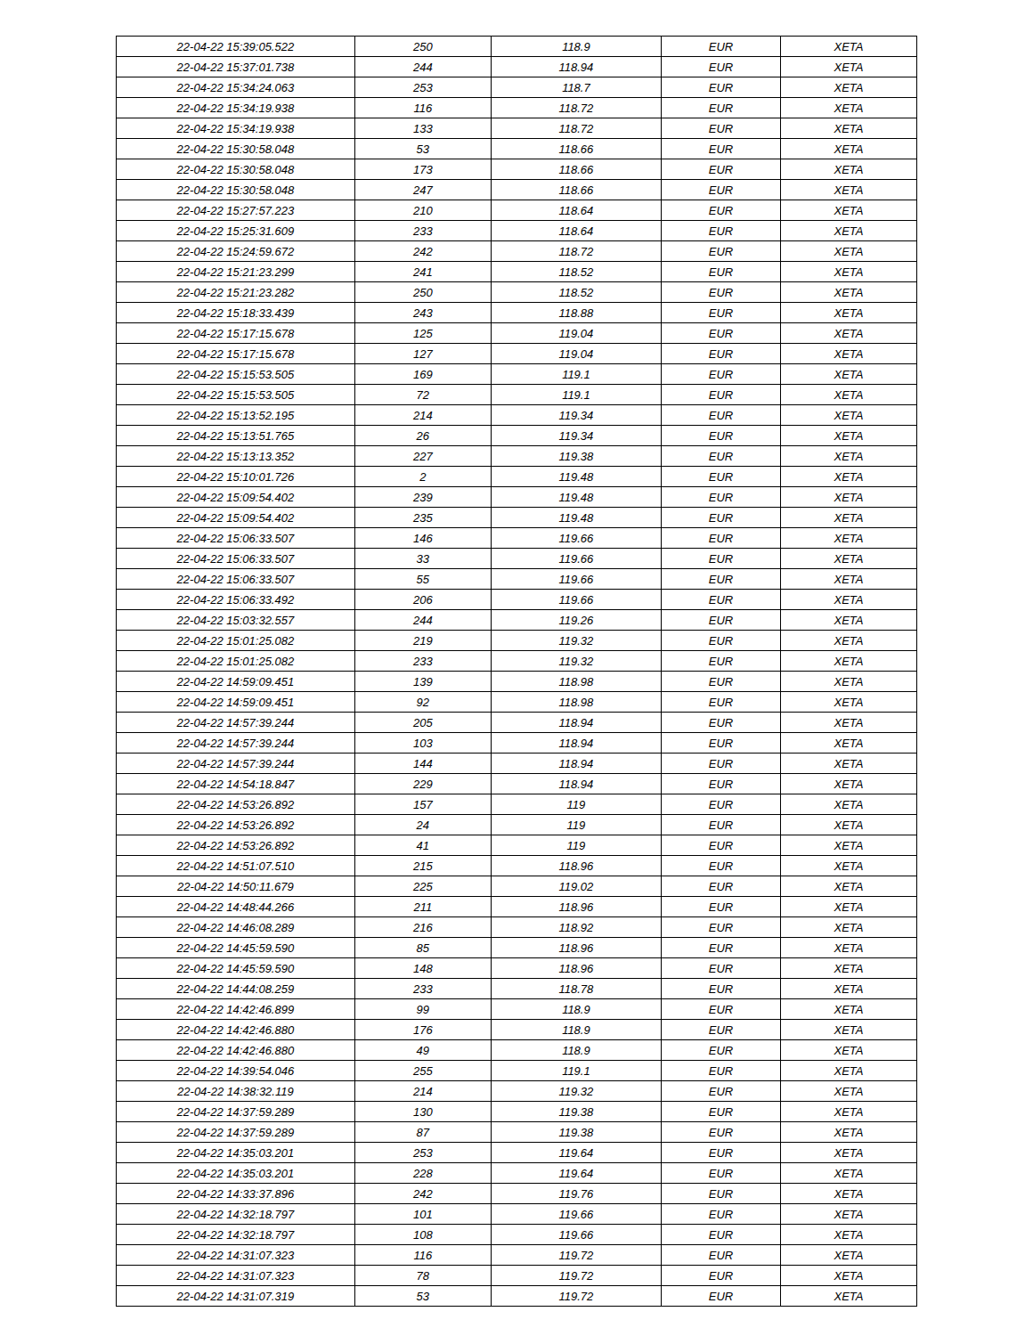| 22-04-22 15:39:05.522 | 250 | 118.9 | EUR | XETA |
| 22-04-22 15:37:01.738 | 244 | 118.94 | EUR | XETA |
| 22-04-22 15:34:24.063 | 253 | 118.7 | EUR | XETA |
| 22-04-22 15:34:19.938 | 116 | 118.72 | EUR | XETA |
| 22-04-22 15:34:19.938 | 133 | 118.72 | EUR | XETA |
| 22-04-22 15:30:58.048 | 53 | 118.66 | EUR | XETA |
| 22-04-22 15:30:58.048 | 173 | 118.66 | EUR | XETA |
| 22-04-22 15:30:58.048 | 247 | 118.66 | EUR | XETA |
| 22-04-22 15:27:57.223 | 210 | 118.64 | EUR | XETA |
| 22-04-22 15:25:31.609 | 233 | 118.64 | EUR | XETA |
| 22-04-22 15:24:59.672 | 242 | 118.72 | EUR | XETA |
| 22-04-22 15:21:23.299 | 241 | 118.52 | EUR | XETA |
| 22-04-22 15:21:23.282 | 250 | 118.52 | EUR | XETA |
| 22-04-22 15:18:33.439 | 243 | 118.88 | EUR | XETA |
| 22-04-22 15:17:15.678 | 125 | 119.04 | EUR | XETA |
| 22-04-22 15:17:15.678 | 127 | 119.04 | EUR | XETA |
| 22-04-22 15:15:53.505 | 169 | 119.1 | EUR | XETA |
| 22-04-22 15:15:53.505 | 72 | 119.1 | EUR | XETA |
| 22-04-22 15:13:52.195 | 214 | 119.34 | EUR | XETA |
| 22-04-22 15:13:51.765 | 26 | 119.34 | EUR | XETA |
| 22-04-22 15:13:13.352 | 227 | 119.38 | EUR | XETA |
| 22-04-22 15:10:01.726 | 2 | 119.48 | EUR | XETA |
| 22-04-22 15:09:54.402 | 239 | 119.48 | EUR | XETA |
| 22-04-22 15:09:54.402 | 235 | 119.48 | EUR | XETA |
| 22-04-22 15:06:33.507 | 146 | 119.66 | EUR | XETA |
| 22-04-22 15:06:33.507 | 33 | 119.66 | EUR | XETA |
| 22-04-22 15:06:33.507 | 55 | 119.66 | EUR | XETA |
| 22-04-22 15:06:33.492 | 206 | 119.66 | EUR | XETA |
| 22-04-22 15:03:32.557 | 244 | 119.26 | EUR | XETA |
| 22-04-22 15:01:25.082 | 219 | 119.32 | EUR | XETA |
| 22-04-22 15:01:25.082 | 233 | 119.32 | EUR | XETA |
| 22-04-22 14:59:09.451 | 139 | 118.98 | EUR | XETA |
| 22-04-22 14:59:09.451 | 92 | 118.98 | EUR | XETA |
| 22-04-22 14:57:39.244 | 205 | 118.94 | EUR | XETA |
| 22-04-22 14:57:39.244 | 103 | 118.94 | EUR | XETA |
| 22-04-22 14:57:39.244 | 144 | 118.94 | EUR | XETA |
| 22-04-22 14:54:18.847 | 229 | 118.94 | EUR | XETA |
| 22-04-22 14:53:26.892 | 157 | 119 | EUR | XETA |
| 22-04-22 14:53:26.892 | 24 | 119 | EUR | XETA |
| 22-04-22 14:53:26.892 | 41 | 119 | EUR | XETA |
| 22-04-22 14:51:07.510 | 215 | 118.96 | EUR | XETA |
| 22-04-22 14:50:11.679 | 225 | 119.02 | EUR | XETA |
| 22-04-22 14:48:44.266 | 211 | 118.96 | EUR | XETA |
| 22-04-22 14:46:08.289 | 216 | 118.92 | EUR | XETA |
| 22-04-22 14:45:59.590 | 85 | 118.96 | EUR | XETA |
| 22-04-22 14:45:59.590 | 148 | 118.96 | EUR | XETA |
| 22-04-22 14:44:08.259 | 233 | 118.78 | EUR | XETA |
| 22-04-22 14:42:46.899 | 99 | 118.9 | EUR | XETA |
| 22-04-22 14:42:46.880 | 176 | 118.9 | EUR | XETA |
| 22-04-22 14:42:46.880 | 49 | 118.9 | EUR | XETA |
| 22-04-22 14:39:54.046 | 255 | 119.1 | EUR | XETA |
| 22-04-22 14:38:32.119 | 214 | 119.32 | EUR | XETA |
| 22-04-22 14:37:59.289 | 130 | 119.38 | EUR | XETA |
| 22-04-22 14:37:59.289 | 87 | 119.38 | EUR | XETA |
| 22-04-22 14:35:03.201 | 253 | 119.64 | EUR | XETA |
| 22-04-22 14:35:03.201 | 228 | 119.64 | EUR | XETA |
| 22-04-22 14:33:37.896 | 242 | 119.76 | EUR | XETA |
| 22-04-22 14:32:18.797 | 101 | 119.66 | EUR | XETA |
| 22-04-22 14:32:18.797 | 108 | 119.66 | EUR | XETA |
| 22-04-22 14:31:07.323 | 116 | 119.72 | EUR | XETA |
| 22-04-22 14:31:07.323 | 78 | 119.72 | EUR | XETA |
| 22-04-22 14:31:07.319 | 53 | 119.72 | EUR | XETA |